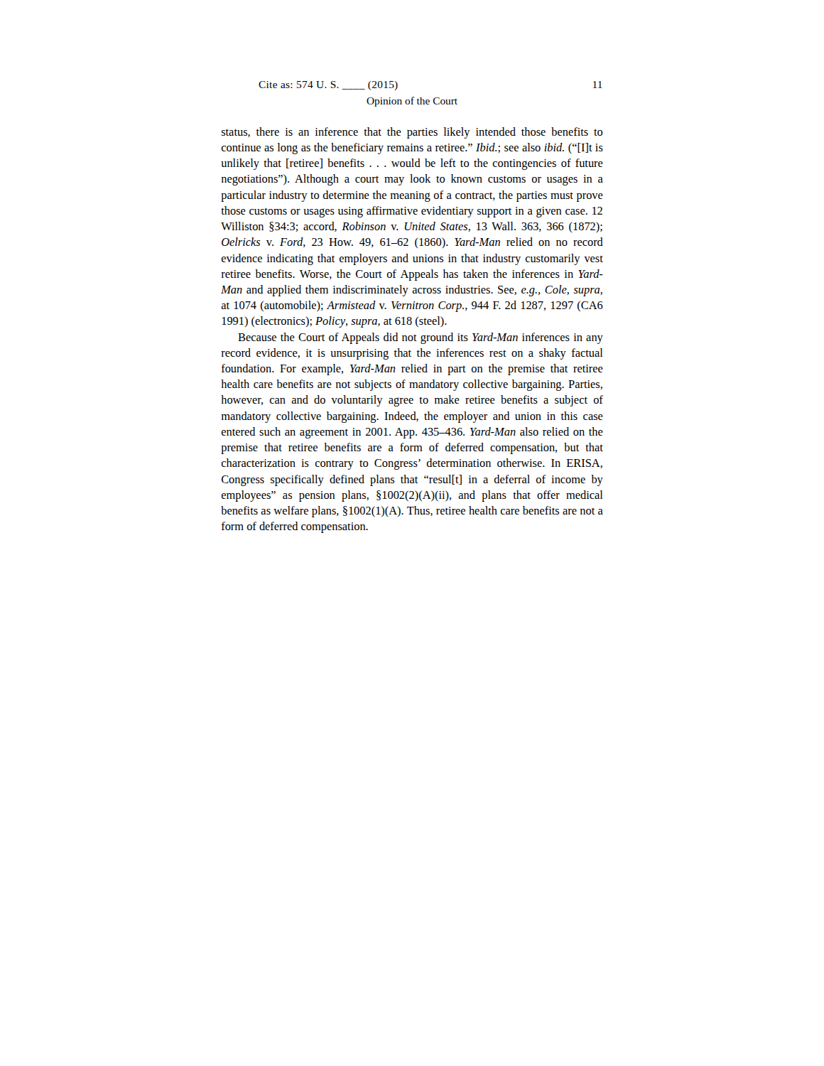Cite as: 574 U. S. ____ (2015) 11
Opinion of the Court
status, there is an inference that the parties likely intended those benefits to continue as long as the beneficiary remains a retiree.” Ibid.; see also ibid. (“[I]t is unlikely that [retiree] benefits . . . would be left to the contingencies of future negotiations”). Although a court may look to known customs or usages in a particular industry to determine the meaning of a contract, the parties must prove those customs or usages using affirmative evidentiary support in a given case. 12 Williston §34:3; accord, Robinson v. United States, 13 Wall. 363, 366 (1872); Oelricks v. Ford, 23 How. 49, 61–62 (1860). Yard-Man relied on no record evidence indicating that employers and unions in that industry customarily vest retiree benefits. Worse, the Court of Appeals has taken the inferences in Yard-Man and applied them indiscriminately across industries. See, e.g., Cole, supra, at 1074 (automobile); Armistead v. Vernitron Corp., 944 F. 2d 1287, 1297 (CA6 1991) (electronics); Policy, supra, at 618 (steel).
Because the Court of Appeals did not ground its Yard-Man inferences in any record evidence, it is unsurprising that the inferences rest on a shaky factual foundation. For example, Yard-Man relied in part on the premise that retiree health care benefits are not subjects of mandatory collective bargaining. Parties, however, can and do voluntarily agree to make retiree benefits a subject of mandatory collective bargaining. Indeed, the employer and union in this case entered such an agreement in 2001. App. 435–436. Yard-Man also relied on the premise that retiree benefits are a form of deferred compensation, but that characterization is contrary to Congress’ determination otherwise. In ERISA, Congress specifically defined plans that “resul[t] in a deferral of income by employees” as pension plans, §1002(2)(A)(ii), and plans that offer medical benefits as welfare plans, §1002(1)(A). Thus, retiree health care benefits are not a form of deferred compensation.